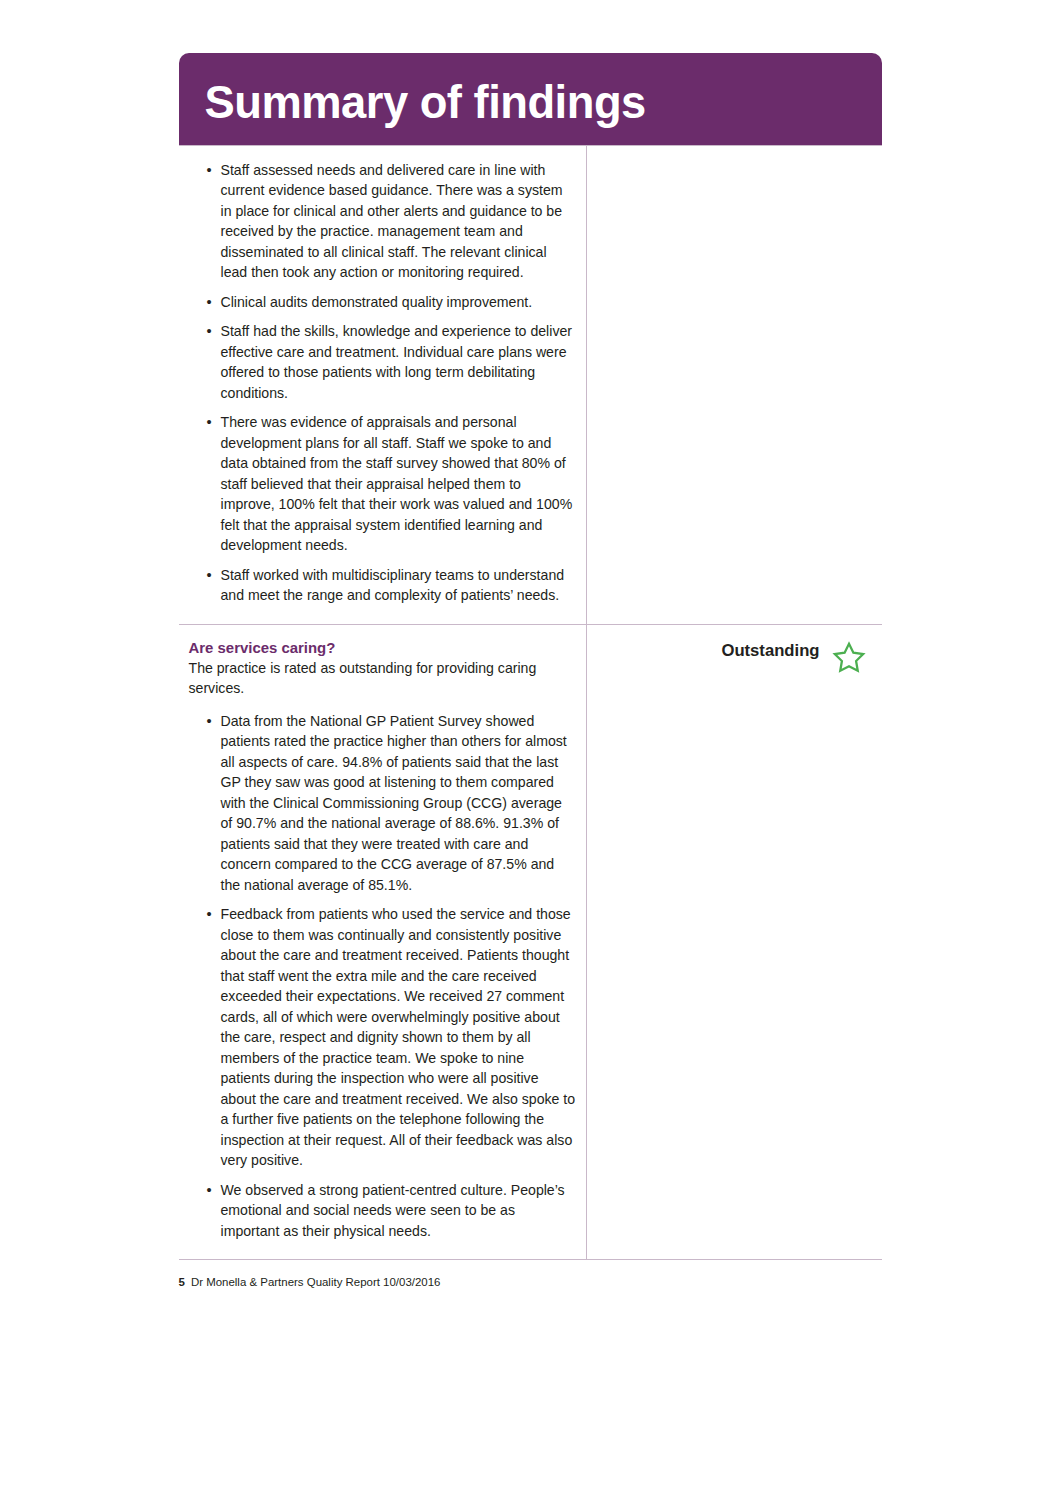Summary of findings
| Staff assessed needs and delivered care in line with current evidence based guidance. There was a system in place for clinical and other alerts and guidance to be received by the practice. management team and disseminated to all clinical staff. The relevant clinical lead then took any action or monitoring required. Clinical audits demonstrated quality improvement. Staff had the skills, knowledge and experience to deliver effective care and treatment. Individual care plans were offered to those patients with long term debilitating conditions. There was evidence of appraisals and personal development plans for all staff. Staff we spoke to and data obtained from the staff survey showed that 80% of staff believed that their appraisal helped them to improve, 100% felt that their work was valued and 100% felt that the appraisal system identified learning and development needs. Staff worked with multidisciplinary teams to understand and meet the range and complexity of patients’ needs. | |
| Are services caring? The practice is rated as outstanding for providing caring services. Data from the National GP Patient Survey showed patients rated the practice higher than others for almost all aspects of care. 94.8% of patients said that the last GP they saw was good at listening to them compared with the Clinical Commissioning Group (CCG) average of 90.7% and the national average of 88.6%. 91.3% of patients said that they were treated with care and concern compared to the CCG average of 87.5% and the national average of 85.1%. Feedback from patients who used the service and those close to them was continually and consistently positive about the care and treatment received. Patients thought that staff went the extra mile and the care received exceeded their expectations. We received 27 comment cards, all of which were overwhelmingly positive about the care, respect and dignity shown to them by all members of the practice team. We spoke to nine patients during the inspection who were all positive about the care and treatment received. We also spoke to a further five patients on the telephone following the inspection at their request. All of their feedback was also very positive. We observed a strong patient-centred culture. People’s emotional and social needs were seen to be as important as their physical needs. | Outstanding |
5 Dr Monella & Partners Quality Report 10/03/2016